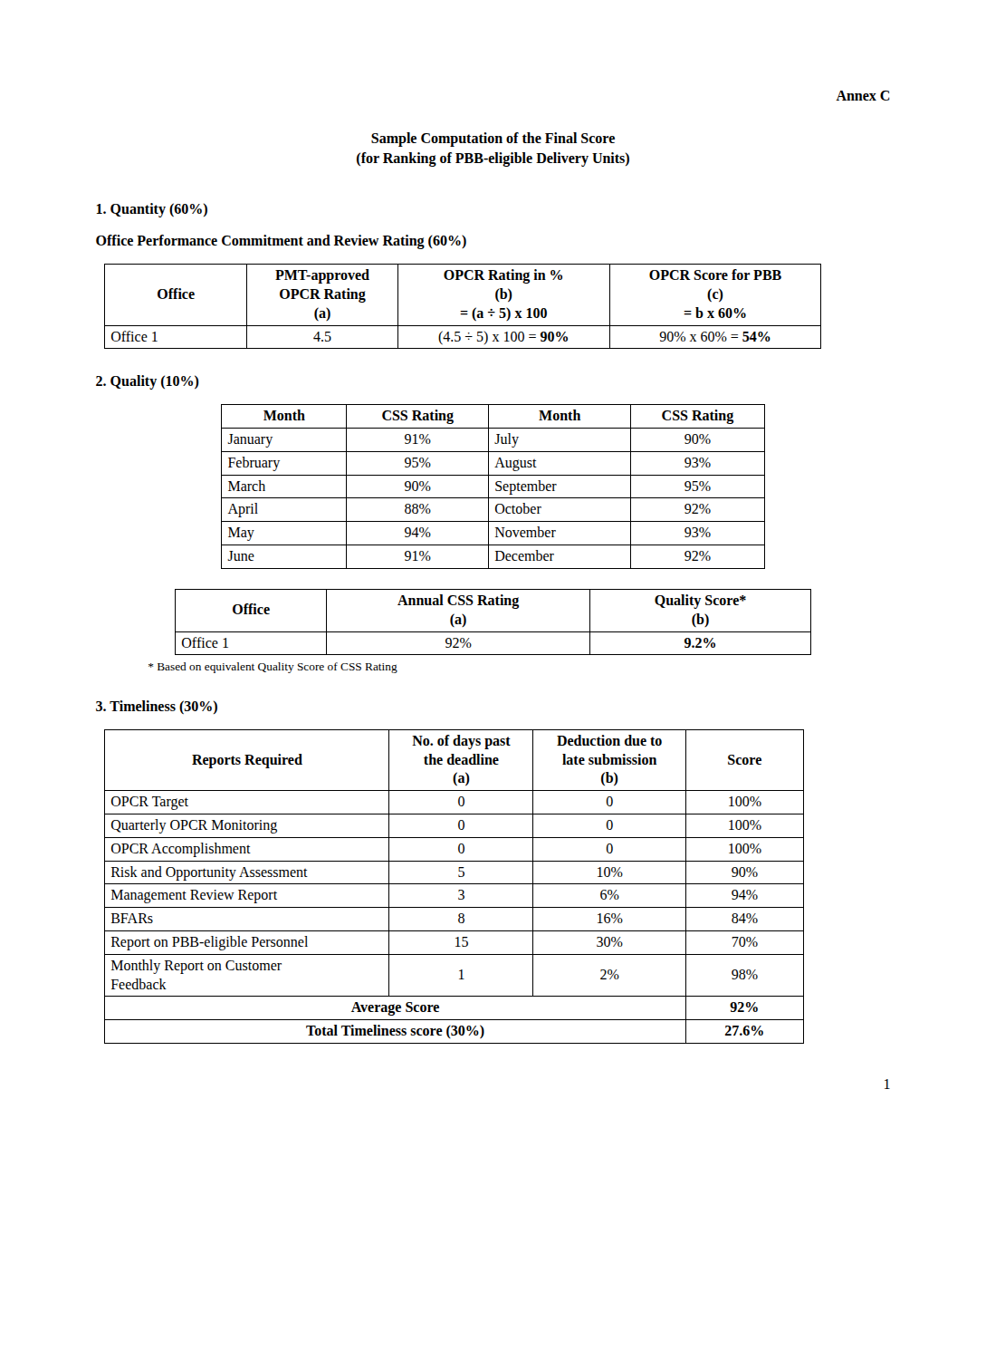Annex C
Sample Computation of the Final Score
(for Ranking of PBB-eligible Delivery Units)
1. Quantity (60%)
Office Performance Commitment and Review Rating (60%)
| Office | PMT-approved OPCR Rating (a) | OPCR Rating in % (b) = (a ÷ 5) x 100 | OPCR Score for PBB (c) = b x 60% |
| --- | --- | --- | --- |
| Office 1 | 4.5 | (4.5 ÷ 5) x 100 = 90% | 90% x 60% = 54% |
2. Quality (10%)
| Month | CSS Rating | Month | CSS Rating |
| --- | --- | --- | --- |
| January | 91% | July | 90% |
| February | 95% | August | 93% |
| March | 90% | September | 95% |
| April | 88% | October | 92% |
| May | 94% | November | 93% |
| June | 91% | December | 92% |
| Office | Annual CSS Rating (a) | Quality Score* (b) |
| --- | --- | --- |
| Office 1 | 92% | 9.2% |
* Based on equivalent Quality Score of CSS Rating
3. Timeliness (30%)
| Reports Required | No. of days past the deadline (a) | Deduction due to late submission (b) | Score |
| --- | --- | --- | --- |
| OPCR Target | 0 | 0 | 100% |
| Quarterly OPCR Monitoring | 0 | 0 | 100% |
| OPCR Accomplishment | 0 | 0 | 100% |
| Risk and Opportunity Assessment | 5 | 10% | 90% |
| Management Review Report | 3 | 6% | 94% |
| BFARs | 8 | 16% | 84% |
| Report on PBB-eligible Personnel | 15 | 30% | 70% |
| Monthly Report on Customer Feedback | 1 | 2% | 98% |
| Average Score | 92% |
| Total Timeliness score (30%) | 27.6% |
1